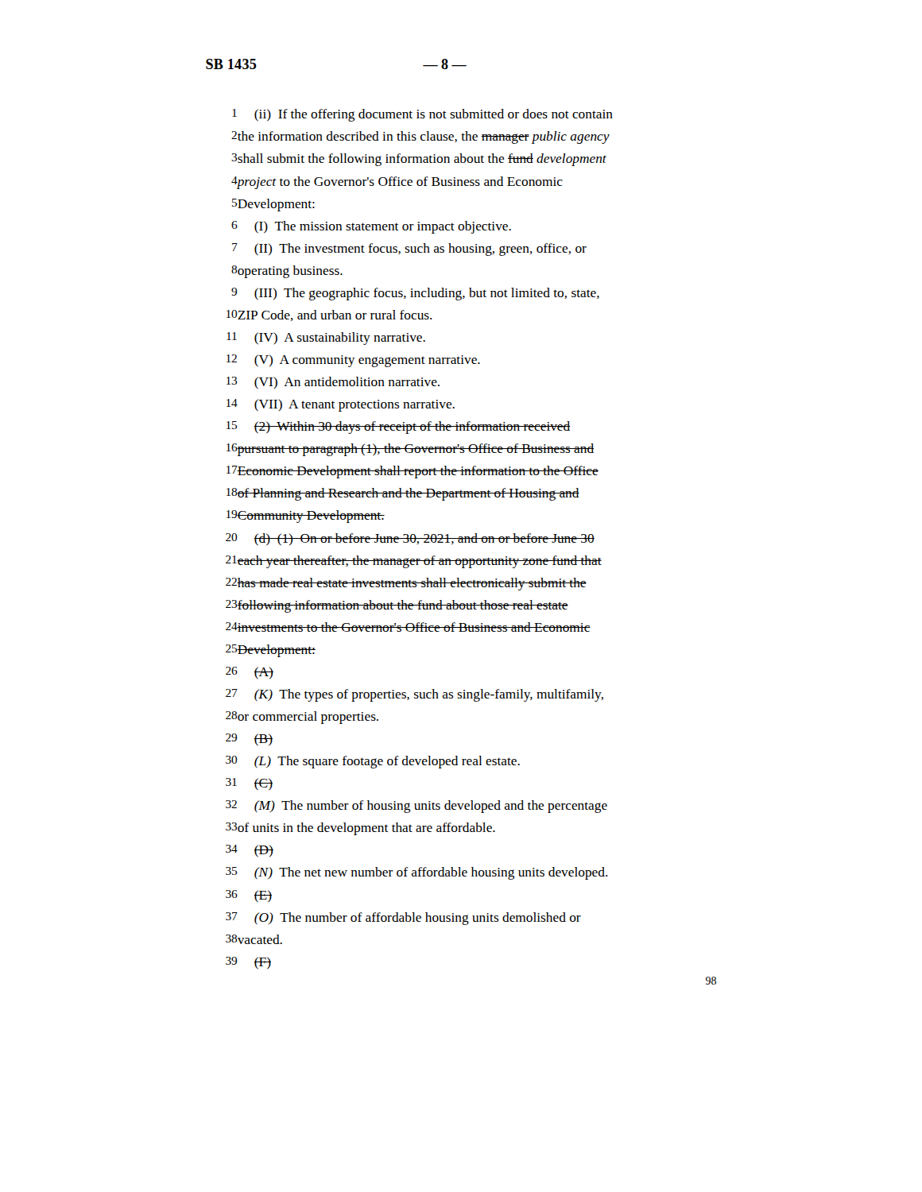SB 1435 — 8 —
| 1 | (ii) If the offering document is not submitted or does not contain |
| 2 | the information described in this clause, the manager public agency |
| 3 | shall submit the following information about the fund development |
| 4 | project to the Governor's Office of Business and Economic |
| 5 | Development: |
| 6 | (I) The mission statement or impact objective. |
| 7 | (II) The investment focus, such as housing, green, office, or |
| 8 | operating business. |
| 9 | (III) The geographic focus, including, but not limited to, state, |
| 10 | ZIP Code, and urban or rural focus. |
| 11 | (IV) A sustainability narrative. |
| 12 | (V) A community engagement narrative. |
| 13 | (VI) An antidemolition narrative. |
| 14 | (VII) A tenant protections narrative. |
| 15 | (2) Within 30 days of receipt of the information received |
| 16 | pursuant to paragraph (1), the Governor's Office of Business and |
| 17 | Economic Development shall report the information to the Office |
| 18 | of Planning and Research and the Department of Housing and |
| 19 | Community Development. |
| 20 | (d) (1) On or before June 30, 2021, and on or before June 30 |
| 21 | each year thereafter, the manager of an opportunity zone fund that |
| 22 | has made real estate investments shall electronically submit the |
| 23 | following information about the fund about those real estate |
| 24 | investments to the Governor's Office of Business and Economic |
| 25 | Development: |
| 26 | (A) |
| 27 | (K) The types of properties, such as single-family, multifamily, |
| 28 | or commercial properties. |
| 29 | (B) |
| 30 | (L) The square footage of developed real estate. |
| 31 | (C) |
| 32 | (M) The number of housing units developed and the percentage |
| 33 | of units in the development that are affordable. |
| 34 | (D) |
| 35 | (N) The net new number of affordable housing units developed. |
| 36 | (E) |
| 37 | (O) The number of affordable housing units demolished or |
| 38 | vacated. |
| 39 | (F) |
98